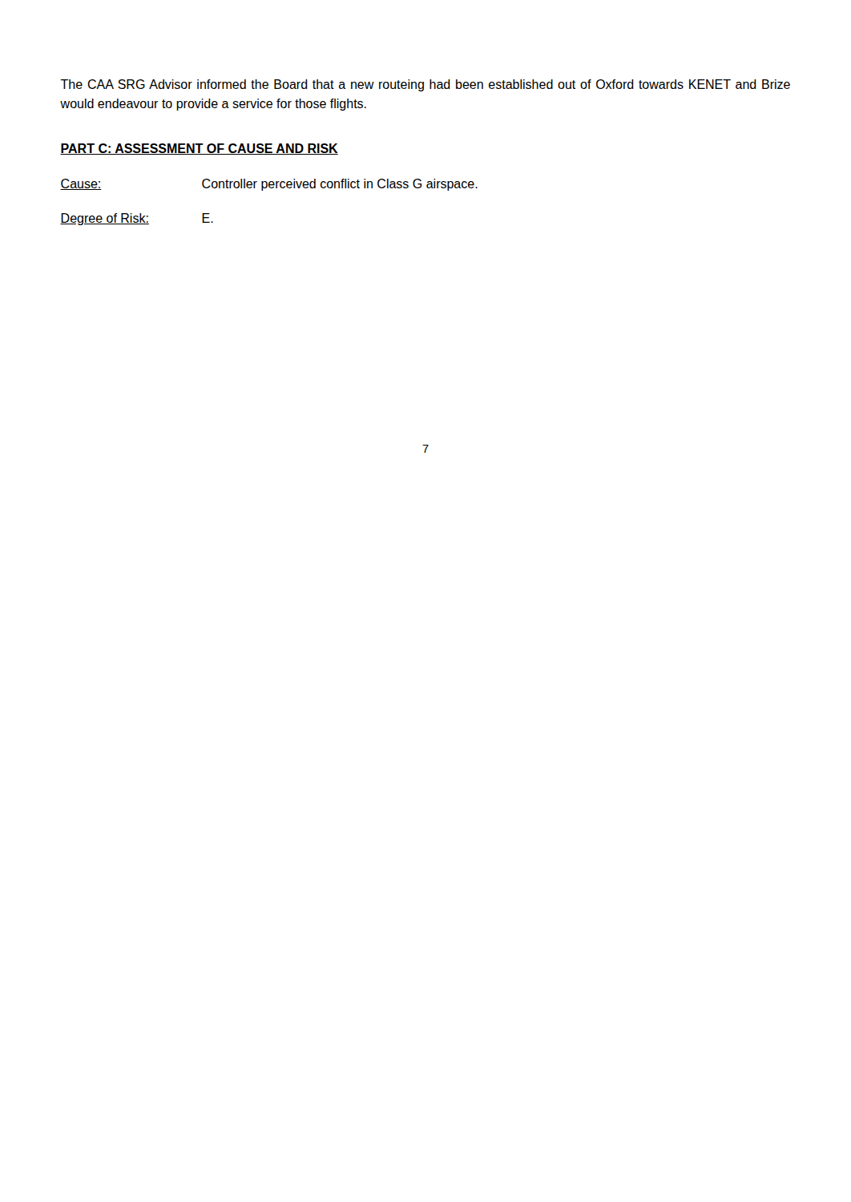The CAA SRG Advisor informed the Board that a new routeing had been established out of Oxford towards KENET and Brize would endeavour to provide a service for those flights.
PART C: ASSESSMENT OF CAUSE AND RISK
Cause:
Controller perceived conflict in Class G airspace.
Degree of Risk:
E.
7